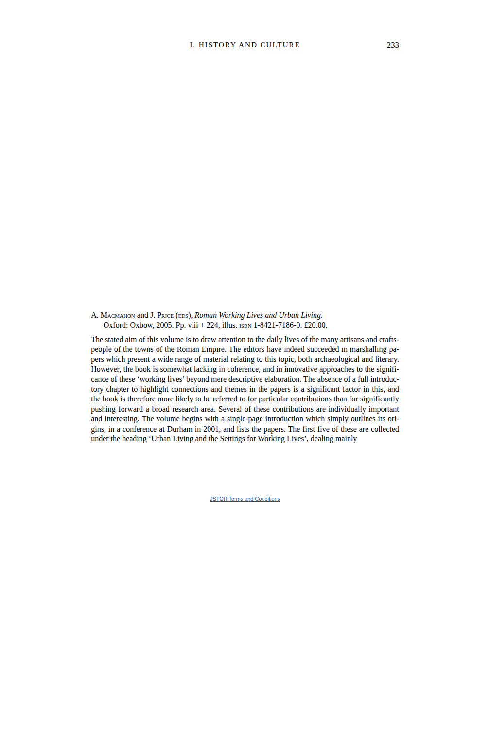I. History and Culture 233
A. Macmahon and J. Price (eds), Roman Working Lives and Urban Living. Oxford: Oxbow, 2005. Pp. viii + 224, illus. isbn 1-8421-7186-0. £20.00.
The stated aim of this volume is to draw attention to the daily lives of the many artisans and craftspeople of the towns of the Roman Empire. The editors have indeed succeeded in marshalling papers which present a wide range of material relating to this topic, both archaeological and literary. However, the book is somewhat lacking in coherence, and in innovative approaches to the significance of these ‘working lives’ beyond mere descriptive elaboration. The absence of a full introductory chapter to highlight connections and themes in the papers is a significant factor in this, and the book is therefore more likely to be referred to for particular contributions than for significantly pushing forward a broad research area. Several of these contributions are individually important and interesting. The volume begins with a single-page introduction which simply outlines its origins, in a conference at Durham in 2001, and lists the papers. The first five of these are collected under the heading ‘Urban Living and the Settings for Working Lives’, dealing mainly
JSTOR Terms and Conditions